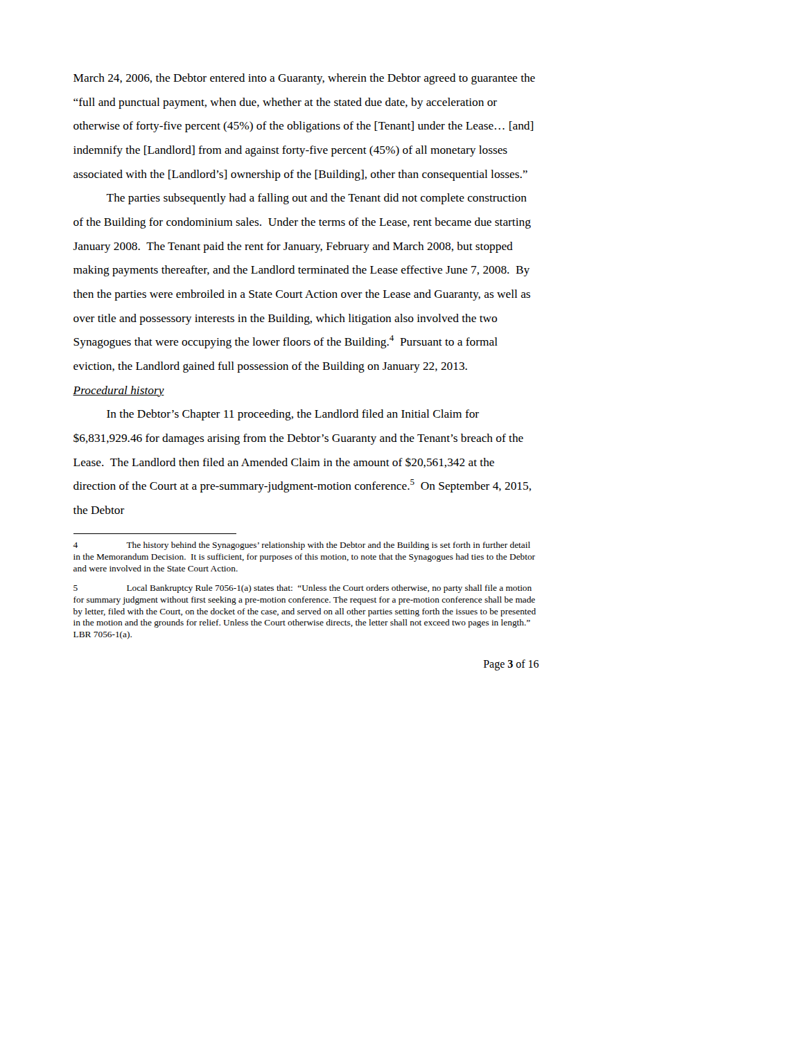March 24, 2006, the Debtor entered into a Guaranty, wherein the Debtor agreed to guarantee the “full and punctual payment, when due, whether at the stated due date, by acceleration or otherwise of forty-five percent (45%) of the obligations of the [Tenant] under the Lease… [and] indemnify the [Landlord] from and against forty-five percent (45%) of all monetary losses associated with the [Landlord’s] ownership of the [Building], other than consequential losses.”
The parties subsequently had a falling out and the Tenant did not complete construction of the Building for condominium sales. Under the terms of the Lease, rent became due starting January 2008. The Tenant paid the rent for January, February and March 2008, but stopped making payments thereafter, and the Landlord terminated the Lease effective June 7, 2008. By then the parties were embroiled in a State Court Action over the Lease and Guaranty, as well as over title and possessory interests in the Building, which litigation also involved the two Synagogues that were occupying the lower floors of the Building.4 Pursuant to a formal eviction, the Landlord gained full possession of the Building on January 22, 2013.
Procedural history
In the Debtor’s Chapter 11 proceeding, the Landlord filed an Initial Claim for $6,831,929.46 for damages arising from the Debtor’s Guaranty and the Tenant’s breach of the Lease. The Landlord then filed an Amended Claim in the amount of $20,561,342 at the direction of the Court at a pre-summary-judgment-motion conference.5 On September 4, 2015, the Debtor
4 The history behind the Synagogues’ relationship with the Debtor and the Building is set forth in further detail in the Memorandum Decision. It is sufficient, for purposes of this motion, to note that the Synagogues had ties to the Debtor and were involved in the State Court Action.
5 Local Bankruptcy Rule 7056-1(a) states that: “Unless the Court orders otherwise, no party shall file a motion for summary judgment without first seeking a pre-motion conference. The request for a pre-motion conference shall be made by letter, filed with the Court, on the docket of the case, and served on all other parties setting forth the issues to be presented in the motion and the grounds for relief. Unless the Court otherwise directs, the letter shall not exceed two pages in length.” LBR 7056-1(a).
Page 3 of 16